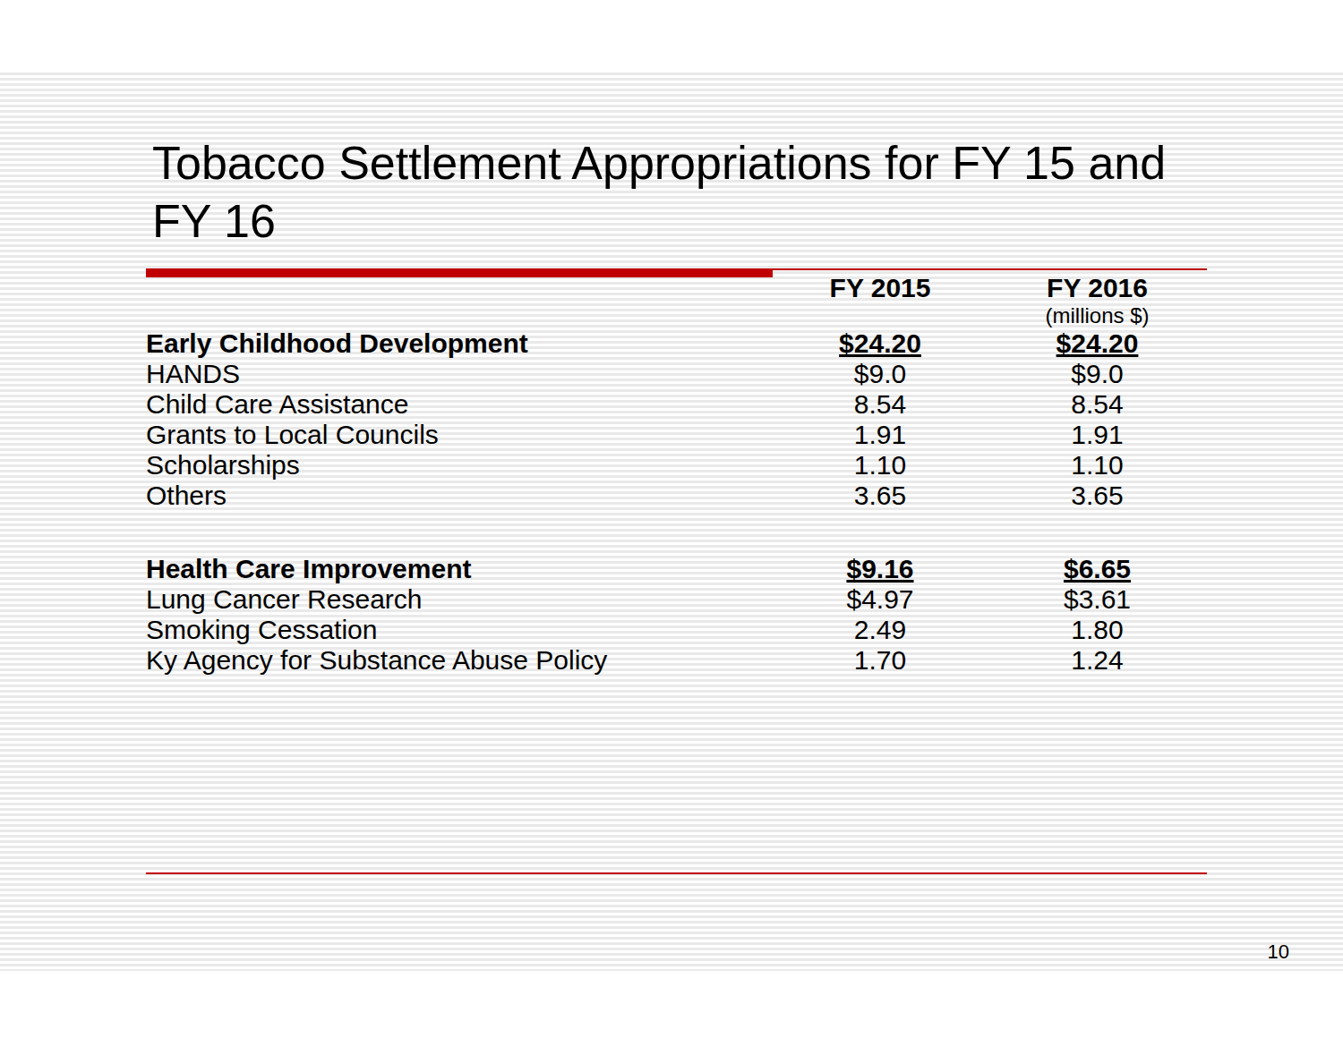Tobacco Settlement Appropriations for FY 15 and FY 16
| | FY 2015 | FY 2016 |
| | | (millions $) |
| Early Childhood Development | $24.20 | $24.20 |
| HANDS | $9.0 | $9.0 |
| Child Care Assistance | 8.54 | 8.54 |
| Grants to Local Councils | 1.91 | 1.91 |
| Scholarships | 1.10 | 1.10 |
| Others | 3.65 | 3.65 |
| Health Care Improvement | $9.16 | $6.65 |
| Lung Cancer Research | $4.97 | $3.61 |
| Smoking Cessation | 2.49 | 1.80 |
| Ky Agency for Substance Abuse Policy | 1.70 | 1.24 |
10